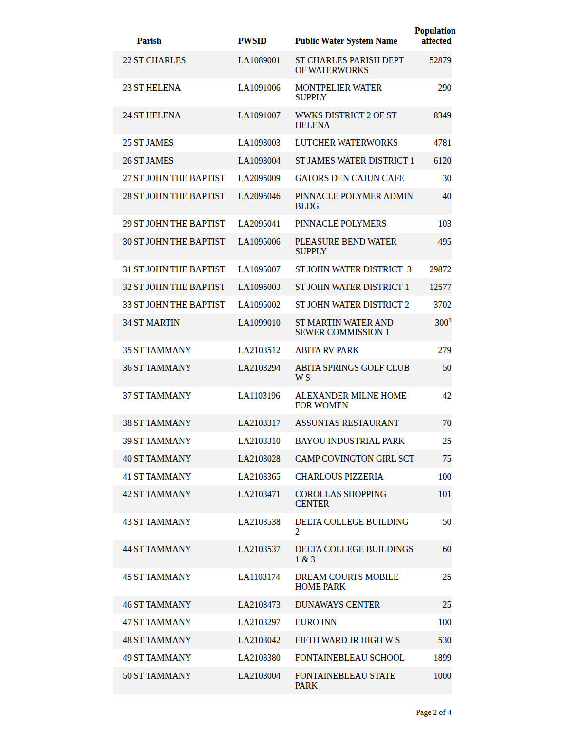| Parish | PWSID | Public Water System Name | Population affected |
| --- | --- | --- | --- |
| 22 ST CHARLES | LA1089001 | ST CHARLES PARISH DEPT OF WATERWORKS | 52879 |
| 23 ST HELENA | LA1091006 | MONTPELIER WATER SUPPLY | 290 |
| 24 ST HELENA | LA1091007 | WWKS DISTRICT 2 OF ST HELENA | 8349 |
| 25 ST JAMES | LA1093003 | LUTCHER WATERWORKS | 4781 |
| 26 ST JAMES | LA1093004 | ST JAMES WATER DISTRICT 1 | 6120 |
| 27 ST JOHN THE BAPTIST | LA2095009 | GATORS DEN CAJUN CAFE | 30 |
| 28 ST JOHN THE BAPTIST | LA2095046 | PINNACLE POLYMER ADMIN BLDG | 40 |
| 29 ST JOHN THE BAPTIST | LA2095041 | PINNACLE POLYMERS | 103 |
| 30 ST JOHN THE BAPTIST | LA1095006 | PLEASURE BEND WATER SUPPLY | 495 |
| 31 ST JOHN THE BAPTIST | LA1095007 | ST JOHN WATER DISTRICT 3 | 29872 |
| 32 ST JOHN THE BAPTIST | LA1095003 | ST JOHN WATER DISTRICT 1 | 12577 |
| 33 ST JOHN THE BAPTIST | LA1095002 | ST JOHN WATER DISTRICT 2 | 3702 |
| 34 ST MARTIN | LA1099010 | ST MARTIN WATER AND SEWER COMMISSION 1 | 300 3 |
| 35 ST TAMMANY | LA2103512 | ABITA RV PARK | 279 |
| 36 ST TAMMANY | LA2103294 | ABITA SPRINGS GOLF CLUB W S | 50 |
| 37 ST TAMMANY | LA1103196 | ALEXANDER MILNE HOME FOR WOMEN | 42 |
| 38 ST TAMMANY | LA2103317 | ASSUNTAS RESTAURANT | 70 |
| 39 ST TAMMANY | LA2103310 | BAYOU INDUSTRIAL PARK | 25 |
| 40 ST TAMMANY | LA2103028 | CAMP COVINGTON GIRL SCT | 75 |
| 41 ST TAMMANY | LA2103365 | CHARLOUS PIZZERIA | 100 |
| 42 ST TAMMANY | LA2103471 | COROLLAS SHOPPING CENTER | 101 |
| 43 ST TAMMANY | LA2103538 | DELTA COLLEGE BUILDING 2 | 50 |
| 44 ST TAMMANY | LA2103537 | DELTA COLLEGE BUILDINGS 1 & 3 | 60 |
| 45 ST TAMMANY | LA1103174 | DREAM COURTS MOBILE HOME PARK | 25 |
| 46 ST TAMMANY | LA2103473 | DUNAWAYS CENTER | 25 |
| 47 ST TAMMANY | LA2103297 | EURO INN | 100 |
| 48 ST TAMMANY | LA2103042 | FIFTH WARD JR HIGH W S | 530 |
| 49 ST TAMMANY | LA2103380 | FONTAINEBLEAU SCHOOL | 1899 |
| 50 ST TAMMANY | LA2103004 | FONTAINEBLEAU STATE PARK | 1000 |
Page 2 of 4